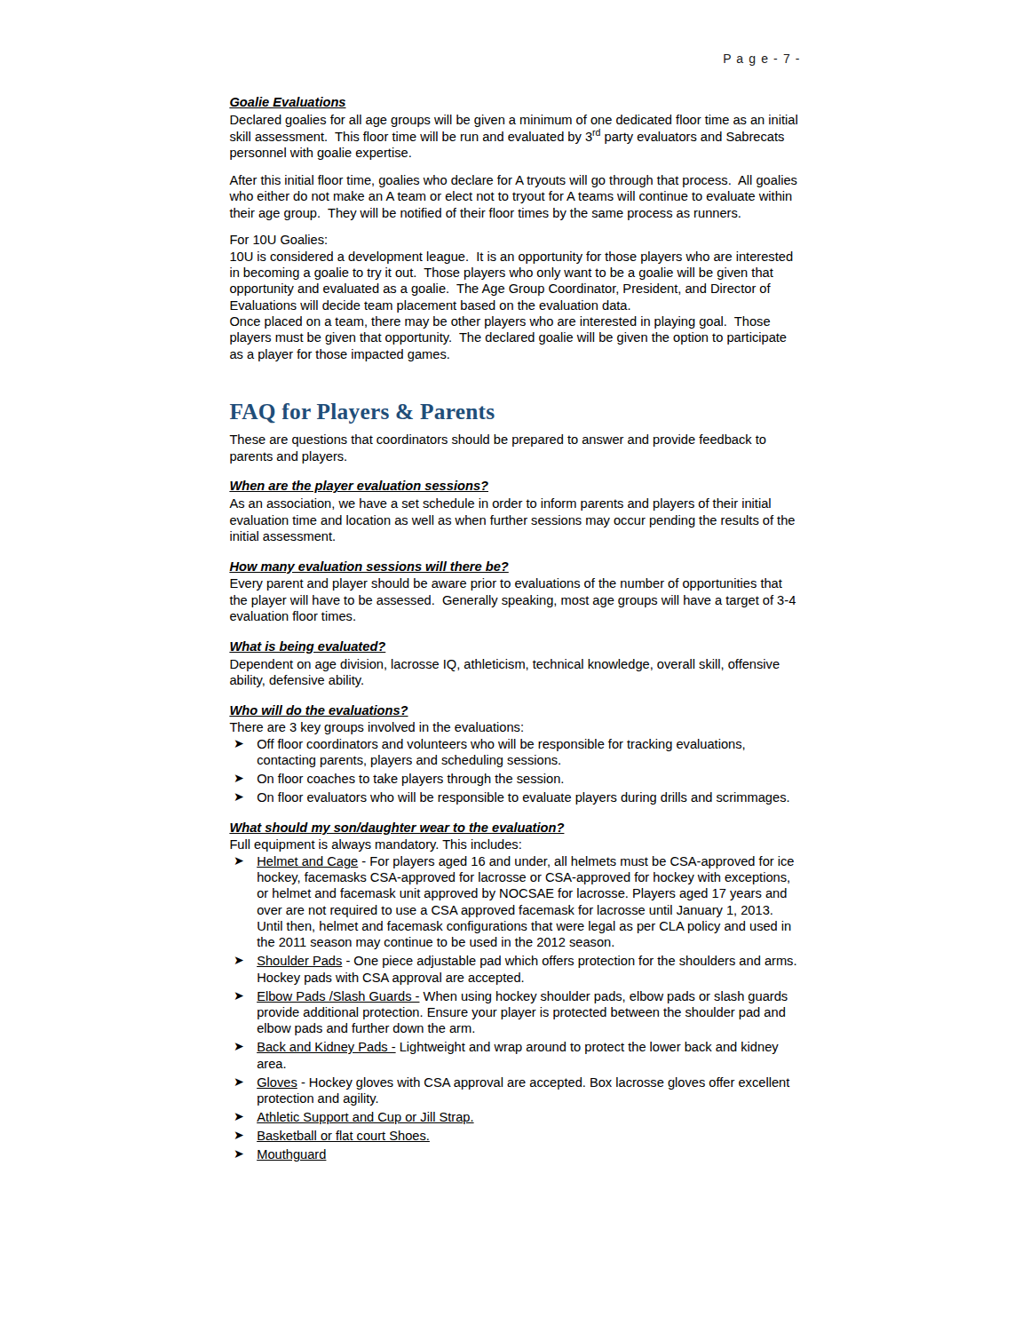P a g e - 7 -
Goalie Evaluations
Declared goalies for all age groups will be given a minimum of one dedicated floor time as an initial skill assessment. This floor time will be run and evaluated by 3rd party evaluators and Sabrecats personnel with goalie expertise.
After this initial floor time, goalies who declare for A tryouts will go through that process. All goalies who either do not make an A team or elect not to tryout for A teams will continue to evaluate within their age group. They will be notified of their floor times by the same process as runners.
For 10U Goalies:
10U is considered a development league. It is an opportunity for those players who are interested in becoming a goalie to try it out. Those players who only want to be a goalie will be given that opportunity and evaluated as a goalie. The Age Group Coordinator, President, and Director of Evaluations will decide team placement based on the evaluation data.
Once placed on a team, there may be other players who are interested in playing goal. Those players must be given that opportunity. The declared goalie will be given the option to participate as a player for those impacted games.
FAQ for Players & Parents
These are questions that coordinators should be prepared to answer and provide feedback to parents and players.
When are the player evaluation sessions?
As an association, we have a set schedule in order to inform parents and players of their initial evaluation time and location as well as when further sessions may occur pending the results of the initial assessment.
How many evaluation sessions will there be?
Every parent and player should be aware prior to evaluations of the number of opportunities that the player will have to be assessed. Generally speaking, most age groups will have a target of 3-4 evaluation floor times.
What is being evaluated?
Dependent on age division, lacrosse IQ, athleticism, technical knowledge, overall skill, offensive ability, defensive ability.
Who will do the evaluations?
There are 3 key groups involved in the evaluations:
Off floor coordinators and volunteers who will be responsible for tracking evaluations, contacting parents, players and scheduling sessions.
On floor coaches to take players through the session.
On floor evaluators who will be responsible to evaluate players during drills and scrimmages.
What should my son/daughter wear to the evaluation?
Full equipment is always mandatory. This includes:
Helmet and Cage - For players aged 16 and under, all helmets must be CSA-approved for ice hockey, facemasks CSA-approved for lacrosse or CSA-approved for hockey with exceptions, or helmet and facemask unit approved by NOCSAE for lacrosse. Players aged 17 years and over are not required to use a CSA approved facemask for lacrosse until January 1, 2013. Until then, helmet and facemask configurations that were legal as per CLA policy and used in the 2011 season may continue to be used in the 2012 season.
Shoulder Pads - One piece adjustable pad which offers protection for the shoulders and arms. Hockey pads with CSA approval are accepted.
Elbow Pads /Slash Guards - When using hockey shoulder pads, elbow pads or slash guards provide additional protection. Ensure your player is protected between the shoulder pad and elbow pads and further down the arm.
Back and Kidney Pads - Lightweight and wrap around to protect the lower back and kidney area.
Gloves - Hockey gloves with CSA approval are accepted. Box lacrosse gloves offer excellent protection and agility.
Athletic Support and Cup or Jill Strap.
Basketball or flat court Shoes.
Mouthguard